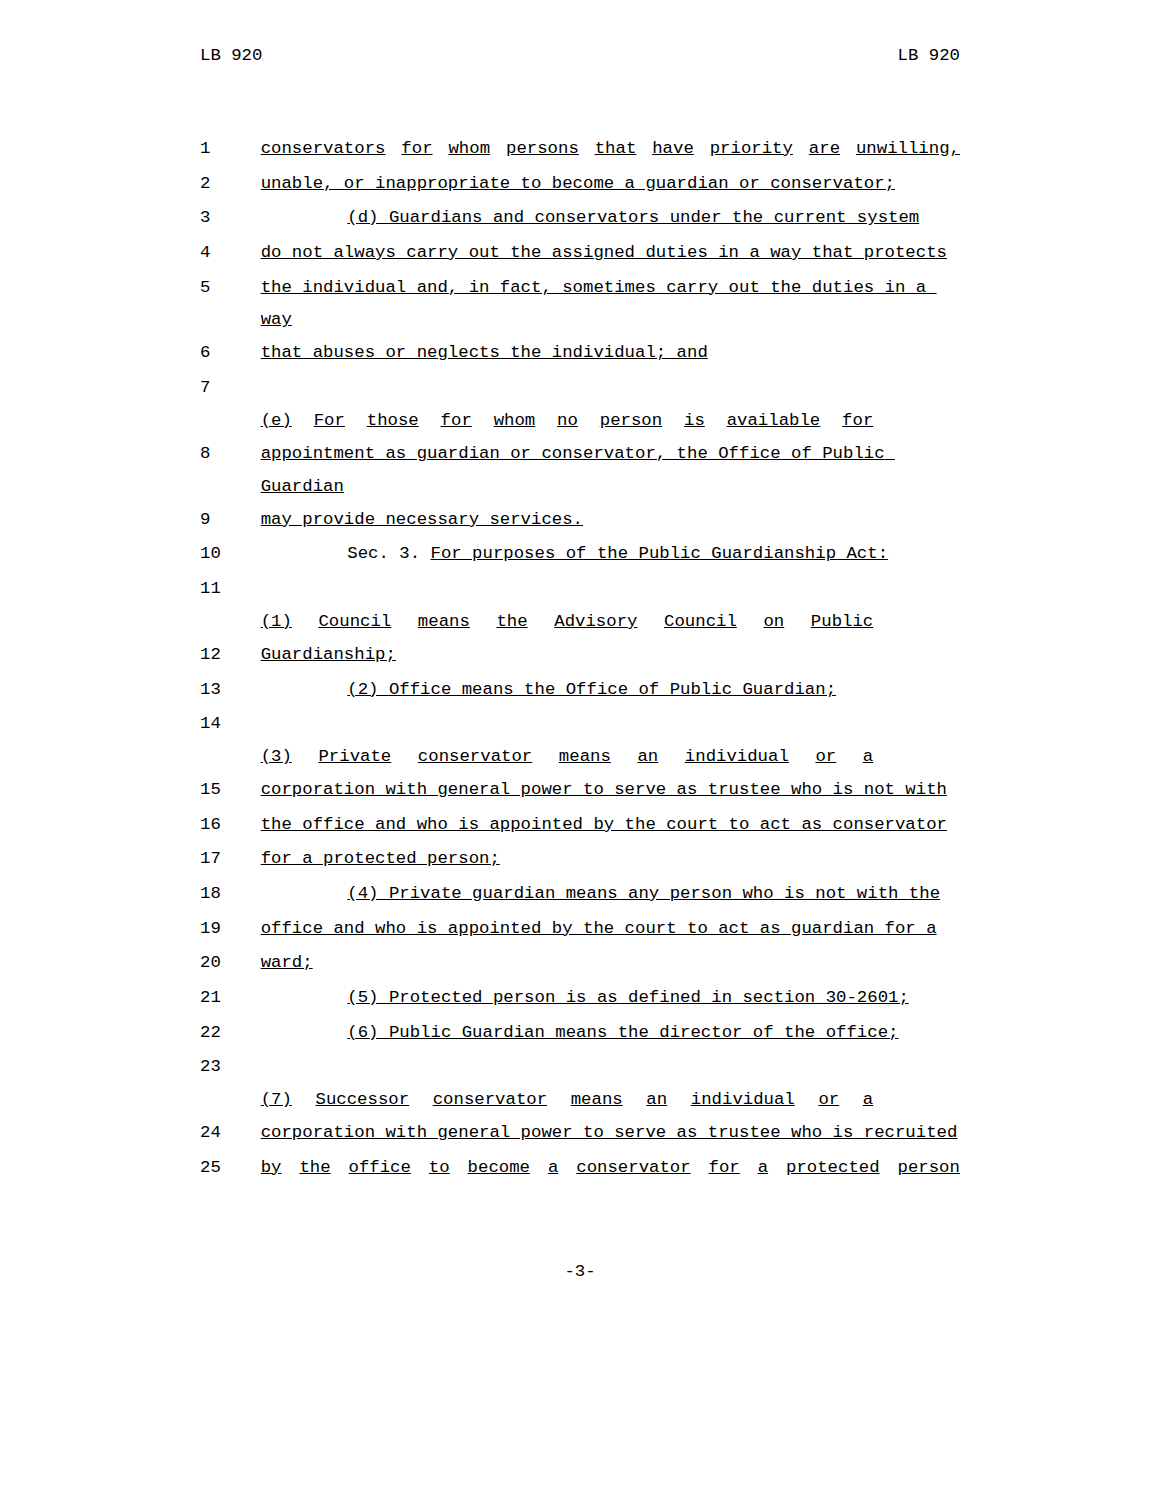LB 920 LB 920
1 conservators for whom persons that have priority are unwilling,
2 unable, or inappropriate to become a guardian or conservator;
3 (d) Guardians and conservators under the current system
4 do not always carry out the assigned duties in a way that protects
5 the individual and, in fact, sometimes carry out the duties in a way
6 that abuses or neglects the individual; and
7 (e) For those for whom no person is available for
8 appointment as guardian or conservator, the Office of Public Guardian
9 may provide necessary services.
10 Sec. 3. For purposes of the Public Guardianship Act:
11 (1) Council means the Advisory Council on Public
12 Guardianship;
13 (2) Office means the Office of Public Guardian;
14 (3) Private conservator means an individual or a
15 corporation with general power to serve as trustee who is not with
16 the office and who is appointed by the court to act as conservator
17 for a protected person;
18 (4) Private guardian means any person who is not with the
19 office and who is appointed by the court to act as guardian for a
20 ward;
21 (5) Protected person is as defined in section 30-2601;
22 (6) Public Guardian means the director of the office;
23 (7) Successor conservator means an individual or a
24 corporation with general power to serve as trustee who is recruited
25 by the office to become aconservator for aprotected person
-3-